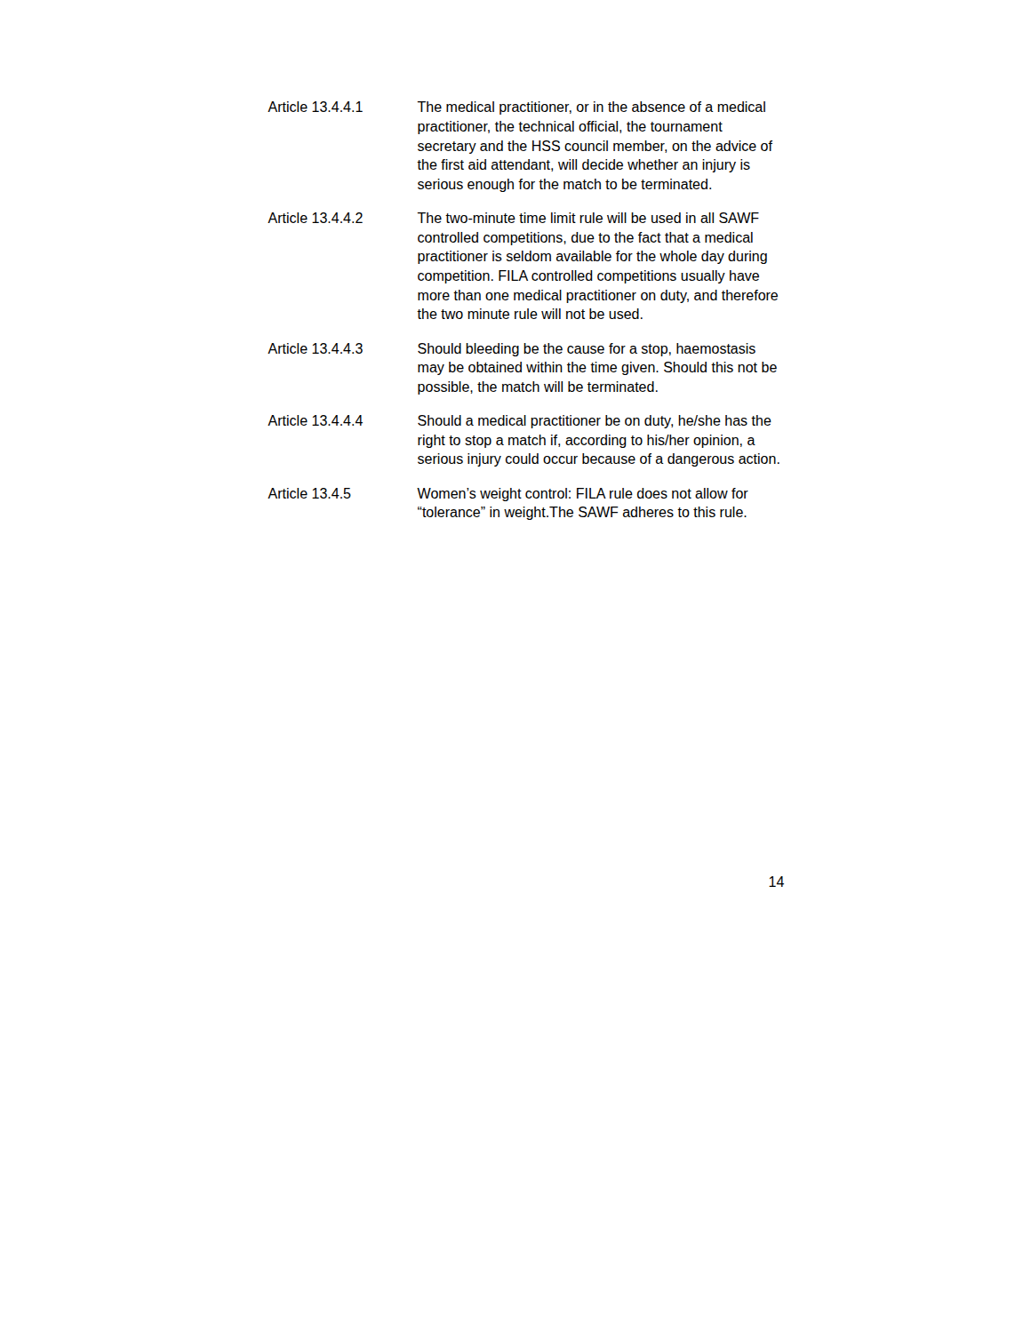| Article 13.4.4.1 | The medical practitioner, or in the absence of a medical practitioner, the technical official, the tournament secretary and the HSS council member, on the advice of the first aid attendant, will decide whether an injury is serious enough for the match to be terminated. |
| Article 13.4.4.2 | The two-minute time limit rule will be used in all SAWF controlled competitions, due to the fact that a medical practitioner is seldom available for the whole day during competition. FILA controlled competitions usually have more than one medical practitioner on duty, and therefore the two minute rule will not be used. |
| Article 13.4.4.3 | Should bleeding be the cause for a stop, haemostasis may be obtained within the time given. Should this not be possible, the match will be terminated. |
| Article 13.4.4.4 | Should a medical practitioner be on duty, he/she has the right to stop a match if, according to his/her opinion, a serious injury could occur because of a dangerous action. |
| Article 13.4.5 | Women’s weight control: FILA rule does not allow for “tolerance” in weight.The SAWF adheres to this rule. |
14